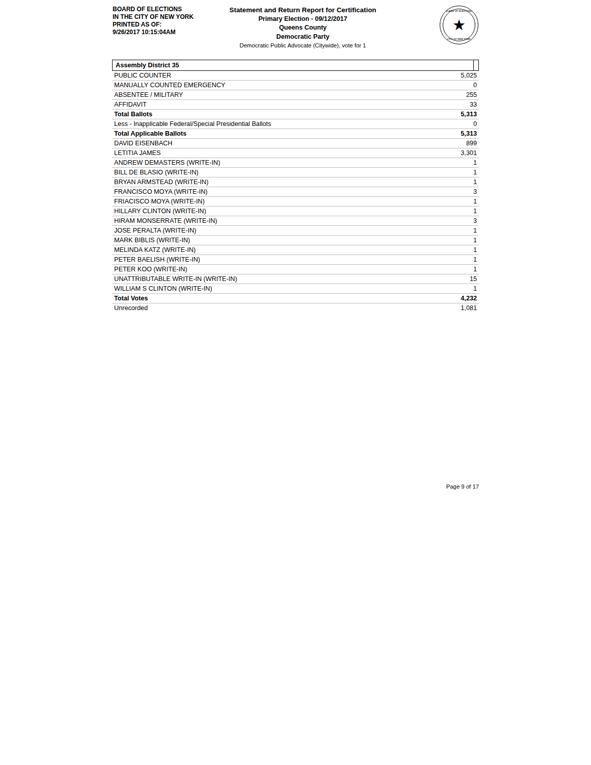| BOARD OF ELECTIONS IN THE CITY OF NEW YORK PRINTED AS OF: 9/26/2017 10:15:04AM | Statement and Return Report for Certification Primary Election - 09/12/2017 Queens County Democratic Party Democratic Public Advocate (Citywide), vote for 1 | BOARD OF ELECTIONS ★ CITY OF NEW YORK |
Assembly District 35
| PUBLIC COUNTER | 5,025 |
| MANUALLY COUNTED EMERGENCY | 0 |
| ABSENTEE / MILITARY | 255 |
| AFFIDAVIT | 33 |
| Total Ballots | 5,313 |
| Less - Inapplicable Federal/Special Presidential Ballots | 0 |
| Total Applicable Ballots | 5,313 |
| DAVID EISENBACH | 899 |
| LETITIA JAMES | 3,301 |
| ANDREW DEMASTERS (WRITE-IN) | 1 |
| BILL DE BLASIO (WRITE-IN) | 1 |
| BRYAN ARMSTEAD (WRITE-IN) | 1 |
| FRANCISCO MOYA (WRITE-IN) | 3 |
| FRIACISCO MOYA (WRITE-IN) | 1 |
| HILLARY CLINTON (WRITE-IN) | 1 |
| HIRAM MONSERRATE (WRITE-IN) | 3 |
| JOSE PERALTA (WRITE-IN) | 1 |
| MARK BIBLIS (WRITE-IN) | 1 |
| MELINDA KATZ (WRITE-IN) | 1 |
| PETER BAELISH (WRITE-IN) | 1 |
| PETER KOO (WRITE-IN) | 1 |
| UNATTRIBUTABLE WRITE-IN (WRITE-IN) | 15 |
| WILLIAM S CLINTON (WRITE-IN) | 1 |
| Total Votes | 4,232 |
| Unrecorded | 1,081 |
Page 9 of 17